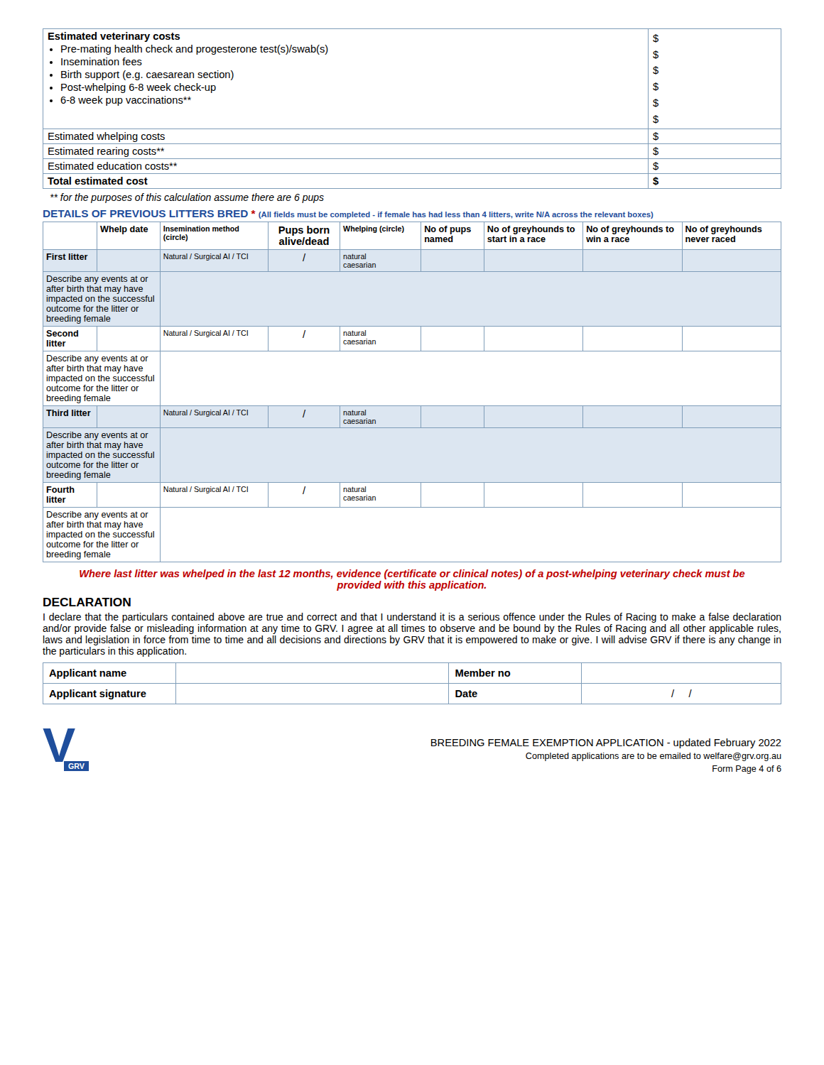| Estimated veterinary costs Pre-mating health check and progesterone test(s)/swab(s) Insemination fees Birth support (e.g. caesarean section) Post-whelping 6-8 week check-up 6-8 week pup vaccinations** | $ $ $ $ $ $ |
| Estimated whelping costs | $ |
| Estimated rearing costs** | $ |
| Estimated education costs** | $ |
| Total estimated cost | $ |
** for the purposes of this calculation assume there are 6 pups
DETAILS OF PREVIOUS LITTERS BRED * (All fields must be completed - if female has had less than 4 litters, write N/A across the relevant boxes)
| | Whelp date | Insemination method (circle) | Pups born alive/dead | Whelping (circle) | No of pups named | No of greyhounds to start in a race | No of greyhounds to win a race | No of greyhounds never raced |
| --- | --- | --- | --- | --- | --- | --- | --- | --- |
| First litter | | Natural / Surgical AI / TCI | / | natural caesarian | | | | |
| Describe any events at or after birth that may have impacted on the successful outcome for the litter or breeding female | |
| Second litter | | Natural / Surgical AI / TCI | / | natural caesarian | | | | |
| Describe any events at or after birth that may have impacted on the successful outcome for the litter or breeding female | |
| Third litter | | Natural / Surgical AI / TCI | / | natural caesarian | | | | |
| Describe any events at or after birth that may have impacted on the successful outcome for the litter or breeding female | |
| Fourth litter | | Natural / Surgical AI / TCI | / | natural caesarian | | | | |
| Describe any events at or after birth that may have impacted on the successful outcome for the litter or breeding female | |
Where last litter was whelped in the last 12 months, evidence (certificate or clinical notes) of a post-whelping veterinary check must be provided with this application.
DECLARATION
I declare that the particulars contained above are true and correct and that I understand it is a serious offence under the Rules of Racing to make a false declaration and/or provide false or misleading information at any time to GRV. I agree at all times to observe and be bound by the Rules of Racing and all other applicable rules, laws and legislation in force from time to time and all decisions and directions by GRV that it is empowered to make or give. I will advise GRV if there is any change in the particulars in this application.
| Applicant name | | Member no | |
| Applicant signature | | Date | / / |
V
GRV
BREEDING FEMALE EXEMPTION APPLICATION - updated February 2022
Completed applications are to be emailed to welfare@grv.org.au
Form Page 4 of 6